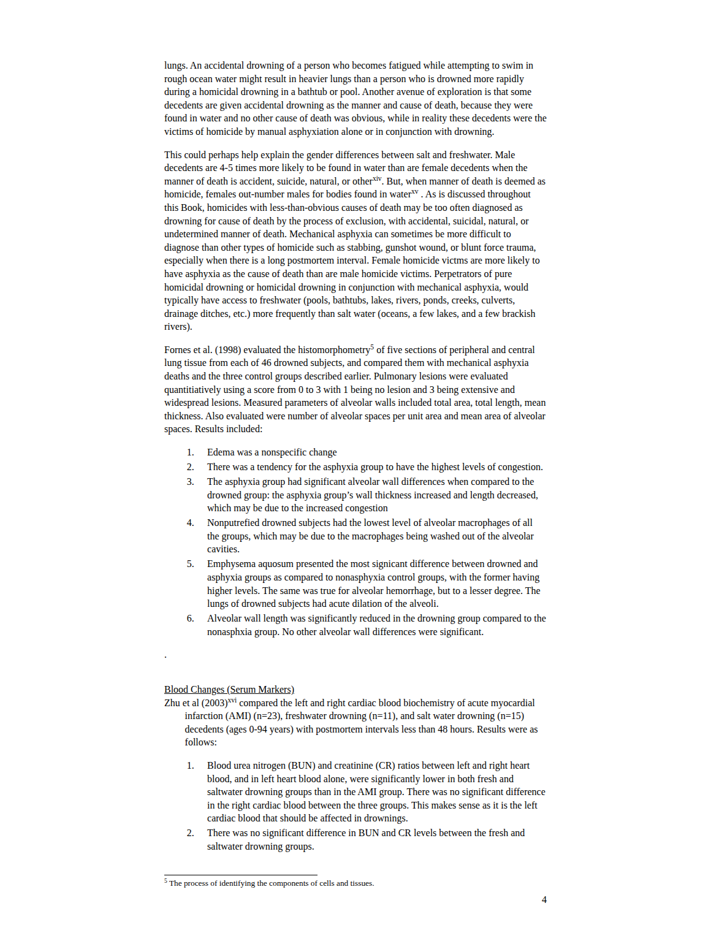lungs. An accidental drowning of a person who becomes fatigued while attempting to swim in rough ocean water might result in heavier lungs than a person who is drowned more rapidly during a homicidal drowning in a bathtub or pool. Another avenue of exploration is that some decedents are given accidental drowning as the manner and cause of death, because they were found in water and no other cause of death was obvious, while in reality these decedents were the victims of homicide by manual asphyxiation alone or in conjunction with drowning.
This could perhaps help explain the gender differences between salt and freshwater. Male decedents are 4-5 times more likely to be found in water than are female decedents when the manner of death is accident, suicide, natural, or otherxiv. But, when manner of death is deemed as homicide, females out-number males for bodies found in waterxv . As is discussed throughout this Book, homicides with less-than-obvious causes of death may be too often diagnosed as drowning for cause of death by the process of exclusion, with accidental, suicidal, natural, or undetermined manner of death. Mechanical asphyxia can sometimes be more difficult to diagnose than other types of homicide such as stabbing, gunshot wound, or blunt force trauma, especially when there is a long postmortem interval. Female homicide victms are more likely to have asphyxia as the cause of death than are male homicide victims. Perpetrators of pure homicidal drowning or homicidal drowning in conjunction with mechanical asphyxia, would typically have access to freshwater (pools, bathtubs, lakes, rivers, ponds, creeks, culverts, drainage ditches, etc.) more frequently than salt water (oceans, a few lakes, and a few brackish rivers).
Fornes et al. (1998) evaluated the histomorphometry5 of five sections of peripheral and central lung tissue from each of 46 drowned subjects, and compared them with mechanical asphyxia deaths and the three control groups described earlier. Pulmonary lesions were evaluated quantitiatively using a score from 0 to 3 with 1 being no lesion and 3 being extensive and widespread lesions. Measured parameters of alveolar walls included total area, total length, mean thickness. Also evaluated were number of alveolar spaces per unit area and mean area of alveolar spaces. Results included:
Edema was a nonspecific change
There was a tendency for the asphyxia group to have the highest levels of congestion.
The asphyxia group had significant alveolar wall differences when compared to the drowned group: the asphyxia group’s wall thickness increased and length decreased, which may be due to the increased congestion
Nonputrefied drowned subjects had the lowest level of alveolar macrophages of all the groups, which may be due to the macrophages being washed out of the alveolar cavities.
Emphysema aquosum presented the most signicant difference between drowned and asphyxia groups as compared to nonasphyxia control groups, with the former having higher levels. The same was true for alveolar hemorrhage, but to a lesser degree. The lungs of drowned subjects had acute dilation of the alveoli.
Alveolar wall length was significantly reduced in the drowning group compared to the nonasphxia group. No other alveolar wall differences were significant.
.
Blood Changes (Serum Markers)
Zhu et al (2003)xvi compared the left and right cardiac blood biochemistry of acute myocardial infarction (AMI) (n=23), freshwater drowning (n=11), and salt water drowning (n=15) decedents (ages 0-94 years) with postmortem intervals less than 48 hours. Results were as follows:
Blood urea nitrogen (BUN) and creatinine (CR) ratios between left and right heart blood, and in left heart blood alone, were significantly lower in both fresh and saltwater drowning groups than in the AMI group. There was no significant difference in the right cardiac blood between the three groups. This makes sense as it is the left cardiac blood that should be affected in drownings.
There was no significant difference in BUN and CR levels between the fresh and saltwater drowning groups.
5 The process of identifying the components of cells and tissues.
4